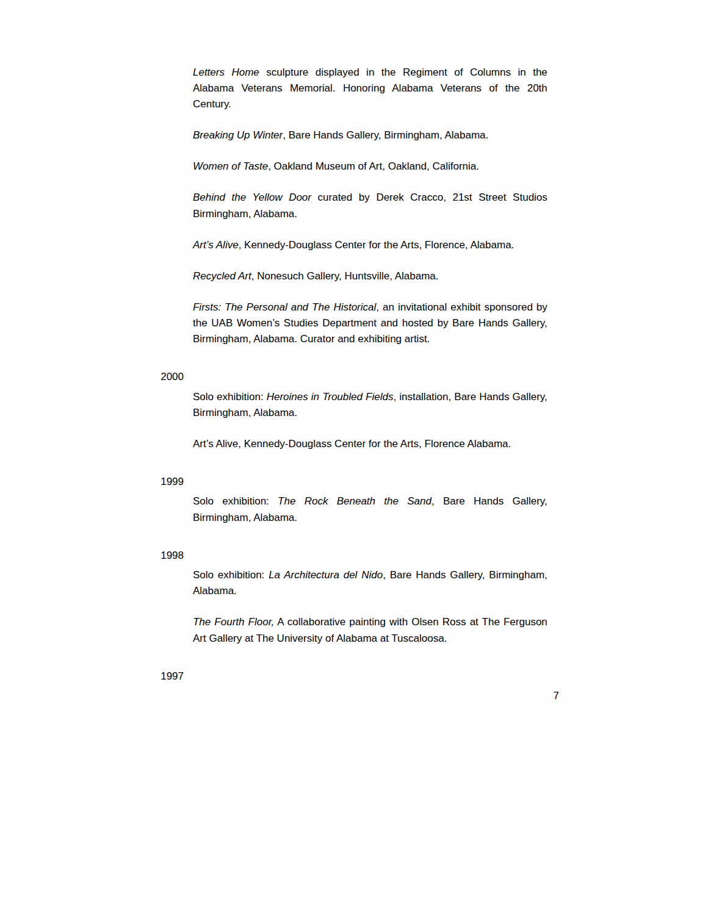Letters Home sculpture displayed in the Regiment of Columns in the Alabama Veterans Memorial. Honoring Alabama Veterans of the 20th Century.
Breaking Up Winter, Bare Hands Gallery, Birmingham, Alabama.
Women of Taste, Oakland Museum of Art, Oakland, California.
Behind the Yellow Door curated by Derek Cracco, 21st Street Studios Birmingham, Alabama.
Art’s Alive, Kennedy-Douglass Center for the Arts, Florence, Alabama.
Recycled Art, Nonesuch Gallery, Huntsville, Alabama.
Firsts: The Personal and The Historical, an invitational exhibit sponsored by the UAB Women’s Studies Department and hosted by Bare Hands Gallery, Birmingham, Alabama. Curator and exhibiting artist.
2000
Solo exhibition: Heroines in Troubled Fields, installation, Bare Hands Gallery, Birmingham, Alabama.
Art’s Alive, Kennedy-Douglass Center for the Arts, Florence Alabama.
1999
Solo exhibition: The Rock Beneath the Sand, Bare Hands Gallery, Birmingham, Alabama.
1998
Solo exhibition: La Architectura del Nido, Bare Hands Gallery, Birmingham, Alabama.
The Fourth Floor, A collaborative painting with Olsen Ross at The Ferguson Art Gallery at The University of Alabama at Tuscaloosa.
1997
7